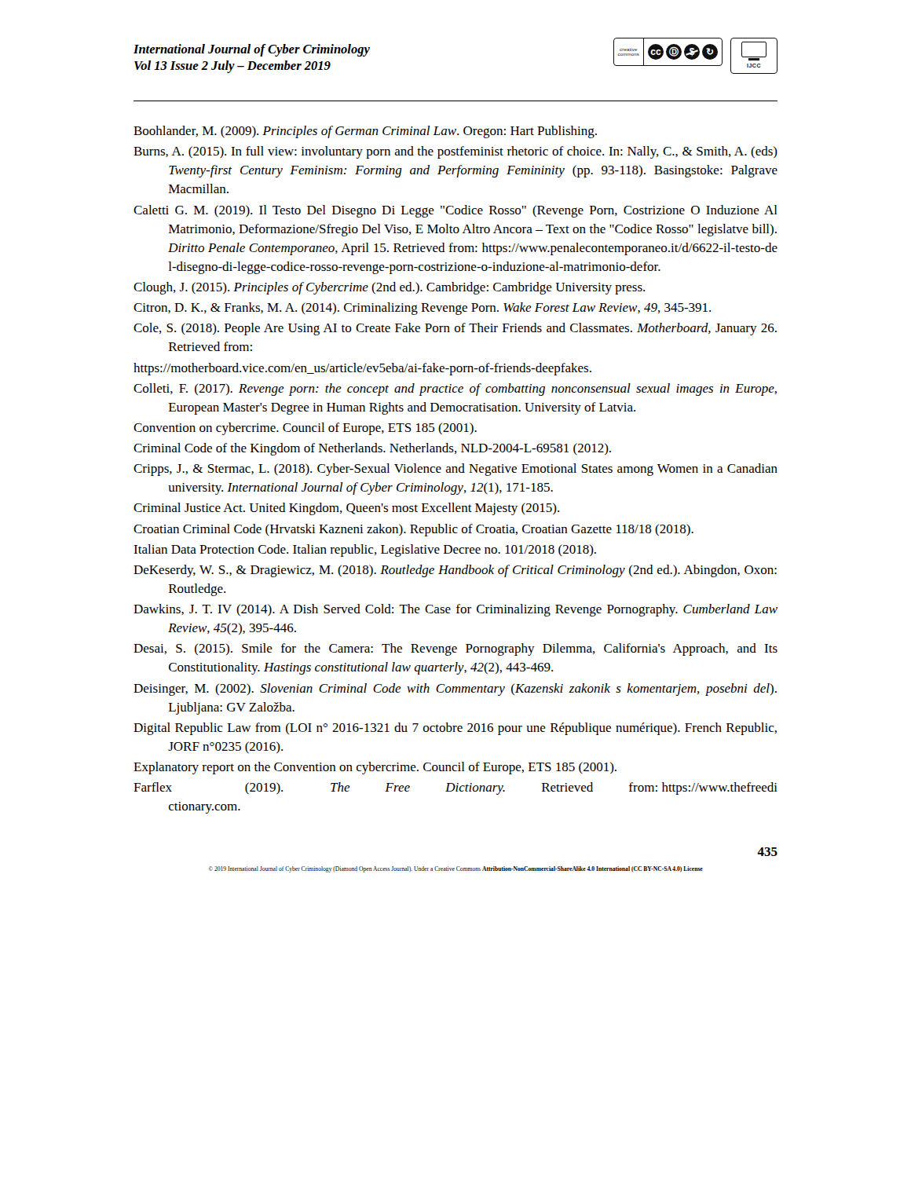International Journal of Cyber Criminology
Vol 13 Issue 2 July – December 2019
Creative Commons
cc Ⓓ $ ↻
IJCC
Boohlander, M. (2009). Principles of German Criminal Law. Oregon: Hart Publishing.
Burns, A. (2015). In full view: involuntary porn and the postfeminist rhetoric of choice. In: Nally, C., & Smith, A. (eds) Twenty-first Century Feminism: Forming and Performing Femininity (pp. 93-118). Basingstoke: Palgrave Macmillan.
Caletti G. M. (2019). Il Testo Del Disegno Di Legge "Codice Rosso" (Revenge Porn, Costrizione O Induzione Al Matrimonio, Deformazione/Sfregio Del Viso, E Molto Altro Ancora – Text on the "Codice Rosso" legislatve bill). Diritto Penale Contemporaneo, April 15. Retrieved from: https://www.penalecontemporaneo.it/d/6622-il-testo-del-disegno-di-legge-codice-rosso-revenge-porn-costrizione-o-induzione-al-matrimonio-defor.
Clough, J. (2015). Principles of Cybercrime (2nd ed.). Cambridge: Cambridge University press.
Citron, D. K., & Franks, M. A. (2014). Criminalizing Revenge Porn. Wake Forest Law Review, 49, 345-391.
Cole, S. (2018). People Are Using AI to Create Fake Porn of Their Friends and Classmates. Motherboard, January 26. Retrieved from:
https://motherboard.vice.com/en_us/article/ev5eba/ai-fake-porn-of-friends-deepfakes.
Colleti, F. (2017). Revenge porn: the concept and practice of combatting nonconsensual sexual images in Europe, European Master's Degree in Human Rights and Democratisation. University of Latvia.
Convention on cybercrime. Council of Europe, ETS 185 (2001).
Criminal Code of the Kingdom of Netherlands. Netherlands, NLD-2004-L-69581 (2012).
Cripps, J., & Stermac, L. (2018). Cyber-Sexual Violence and Negative Emotional States among Women in a Canadian university. International Journal of Cyber Criminology, 12(1), 171-185.
Criminal Justice Act. United Kingdom, Queen's most Excellent Majesty (2015).
Croatian Criminal Code (Hrvatski Kazneni zakon). Republic of Croatia, Croatian Gazette 118/18 (2018).
Italian Data Protection Code. Italian republic, Legislative Decree no. 101/2018 (2018).
DeKeserdy, W. S., & Dragiewicz, M. (2018). Routledge Handbook of Critical Criminology (2nd ed.). Abingdon, Oxon: Routledge.
Dawkins, J. T. IV (2014). A Dish Served Cold: The Case for Criminalizing Revenge Pornography. Cumberland Law Review, 45(2), 395-446.
Desai, S. (2015). Smile for the Camera: The Revenge Pornography Dilemma, California's Approach, and Its Constitutionality. Hastings constitutional law quarterly, 42(2), 443-469.
Deisinger, M. (2002). Slovenian Criminal Code with Commentary (Kazenski zakonik s komentarjem, posebni del). Ljubljana: GV Založba.
Digital Republic Law from (LOI n° 2016-1321 du 7 octobre 2016 pour une République numérique). French Republic, JORF n°0235 (2016).
Explanatory report on the Convention on cybercrime. Council of Europe, ETS 185 (2001).
Farflex (2019). The Free Dictionary. Retrieved from: https://www.thefreedictionary.com.
435
© 2019 International Journal of Cyber Criminology (Diamond Open Access Journal). Under a Creative Commons Attribution-NonCommercial-ShareAlike 4.0 International (CC BY-NC-SA 4.0) License